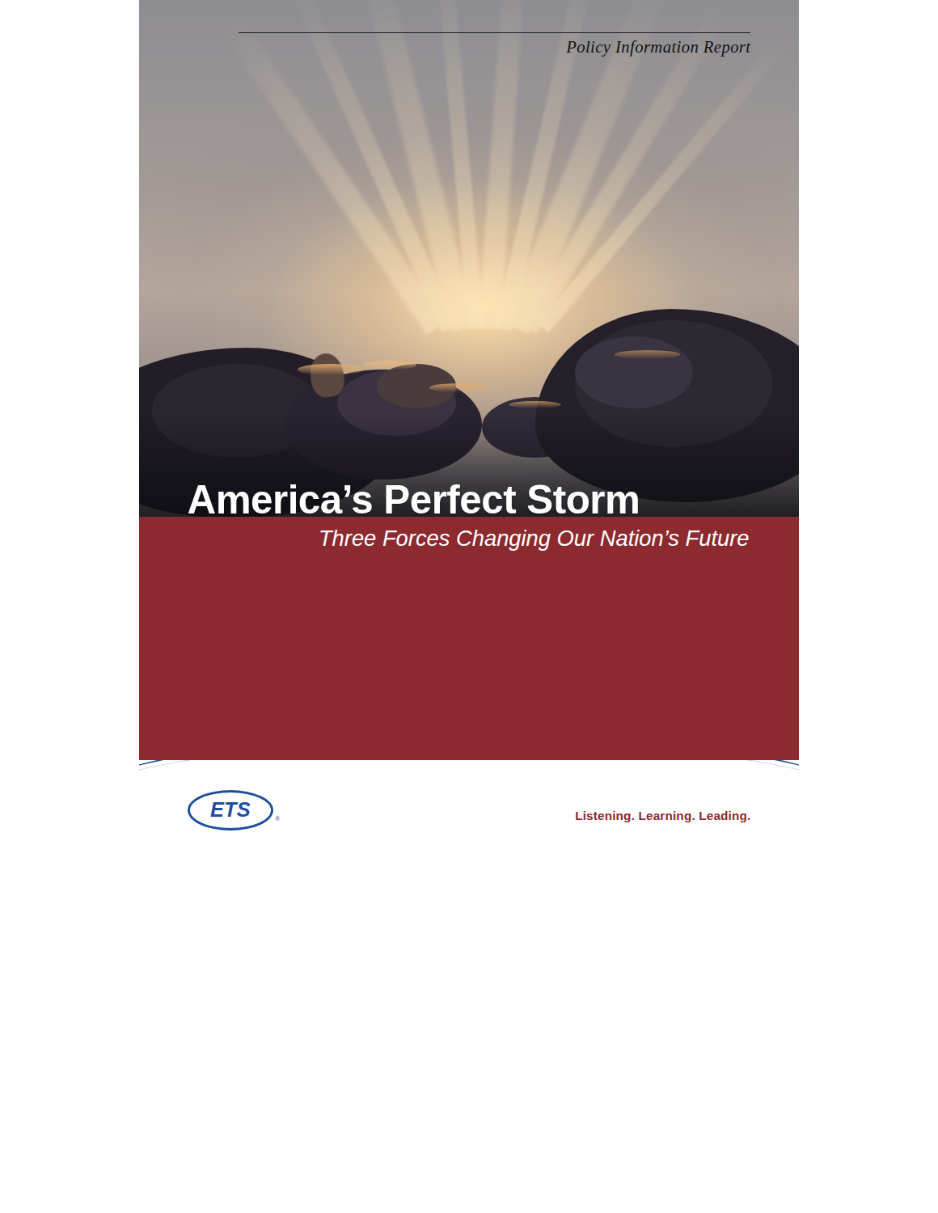Policy Information Report
America’s Perfect Storm
Three Forces Changing Our Nation’s Future
ETS
®
Listening. Learning. Leading.